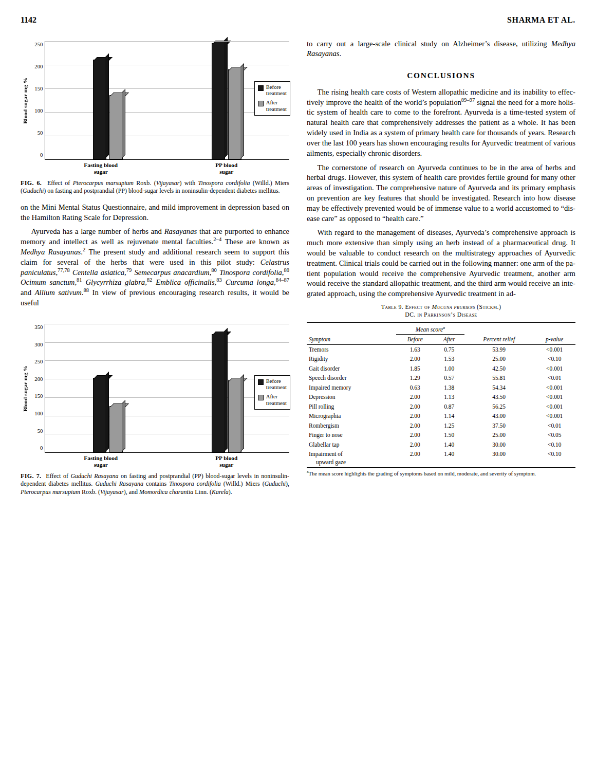1142 SHARMA ET AL.
Blood sugar mg %
250 200 150 100 50 0
Before
treatment
After
treatment
Fasting blood
sugar PP blood
sugar
FIG. 6. Effect of Pterocarpus marsupium Roxb. (Vijayasar) with Tinospora cordifolia (Willd.) Miers (Guduchi) on fasting and postprandial (PP) blood-sugar levels in noninsulin-dependent diabetes mellitus.
on the Mini Mental Status Questionnaire, and mild improvement in depression based on the Hamilton Rating Scale for Depression.
Ayurveda has a large number of herbs and Rasayanas that are purported to enhance memory and intellect as well as rejuvenate mental faculties.2–4 These are known as Medhya Rasayanas.2 The present study and additional research seem to support this claim for several of the herbs that were used in this pilot study: Celastrus paniculatus,77,78 Centella asiatica,79 Semecarpus anacardium,80 Tinospora cordifolia,80 Ocimum sanctum,81 Glycyrrhiza glabra,82 Emblica officinalis,83 Curcuma longa,84–87 and Allium sativum.88 In view of previous encouraging research results, it would be useful
Blood sugar mg %
350 300 250 200 150 100 50 0
Before
treatment
After
treatment
Fasting blood
sugar PP blood
sugar
FIG. 7. Effect of Guduchi Rasayana on fasting and postprandial (PP) blood-sugar levels in noninsulin-dependent diabetes mellitus. Guduchi Rasayana contains Tinospora cordifolia (Willd.) Miers (Guduchi), Pterocarpus marsupium Roxb. (Vijayasar), and Momordica charantia Linn. (Karela).
to carry out a large-scale clinical study on Alzheimer’s disease, utilizing Medhya Rasayanas.
Conclusions
The rising health care costs of Western allopathic medicine and its inability to effectively improve the health of the world’s population89–97 signal the need for a more holistic system of health care to come to the forefront. Ayurveda is a time-tested system of natural health care that comprehensively addresses the patient as a whole. It has been widely used in India as a system of primary health care for thousands of years. Research over the last 100 years has shown encouraging results for Ayurvedic treatment of various ailments, especially chronic disorders.
The cornerstone of research on Ayurveda continues to be in the area of herbs and herbal drugs. However, this system of health care provides fertile ground for many other areas of investigation. The comprehensive nature of Ayurveda and its primary emphasis on prevention are key features that should be investigated. Research into how disease may be effectively prevented would be of immense value to a world accustomed to “disease care” as opposed to “health care.”
With regard to the management of diseases, Ayurveda’s comprehensive approach is much more extensive than simply using an herb instead of a pharmaceutical drug. It would be valuable to conduct research on the multistrategy approaches of Ayurvedic treatment. Clinical trials could be carried out in the following manner: one arm of the patient population would receive the comprehensive Ayurvedic treatment, another arm would receive the standard allopathic treatment, and the third arm would receive an integrated approach, using the comprehensive Ayurvedic treatment in ad-
Table 9. Effect of Mucuna pruriens (Stickm.) DC. in Parkinson’s Disease
| | Mean score a | | |
| --- | --- | --- | --- |
| Symptom | Before | After | Percent relief | p-value |
| Tremors | 1.63 | 0.75 | 53.99 | <0.001 |
| Rigidity | 2.00 | 1.53 | 25.00 | <0.10 |
| Gait disorder | 1.85 | 1.00 | 42.50 | <0.001 |
| Speech disorder | 1.29 | 0.57 | 55.81 | <0.01 |
| Impaired memory | 0.63 | 1.38 | 54.34 | <0.001 |
| Depression | 2.00 | 1.13 | 43.50 | <0.001 |
| Pill rolling | 2.00 | 0.87 | 56.25 | <0.001 |
| Micrographia | 2.00 | 1.14 | 43.00 | <0.001 |
| Rombergism | 2.00 | 1.25 | 37.50 | <0.01 |
| Finger to nose | 2.00 | 1.50 | 25.00 | <0.05 |
| Glabellar tap | 2.00 | 1.40 | 30.00 | <0.10 |
| Impairment of upward gaze | 2.00 | 1.40 | 30.00 | <0.10 |
aThe mean score highlights the grading of symptoms based on mild, moderate, and severity of symptom.